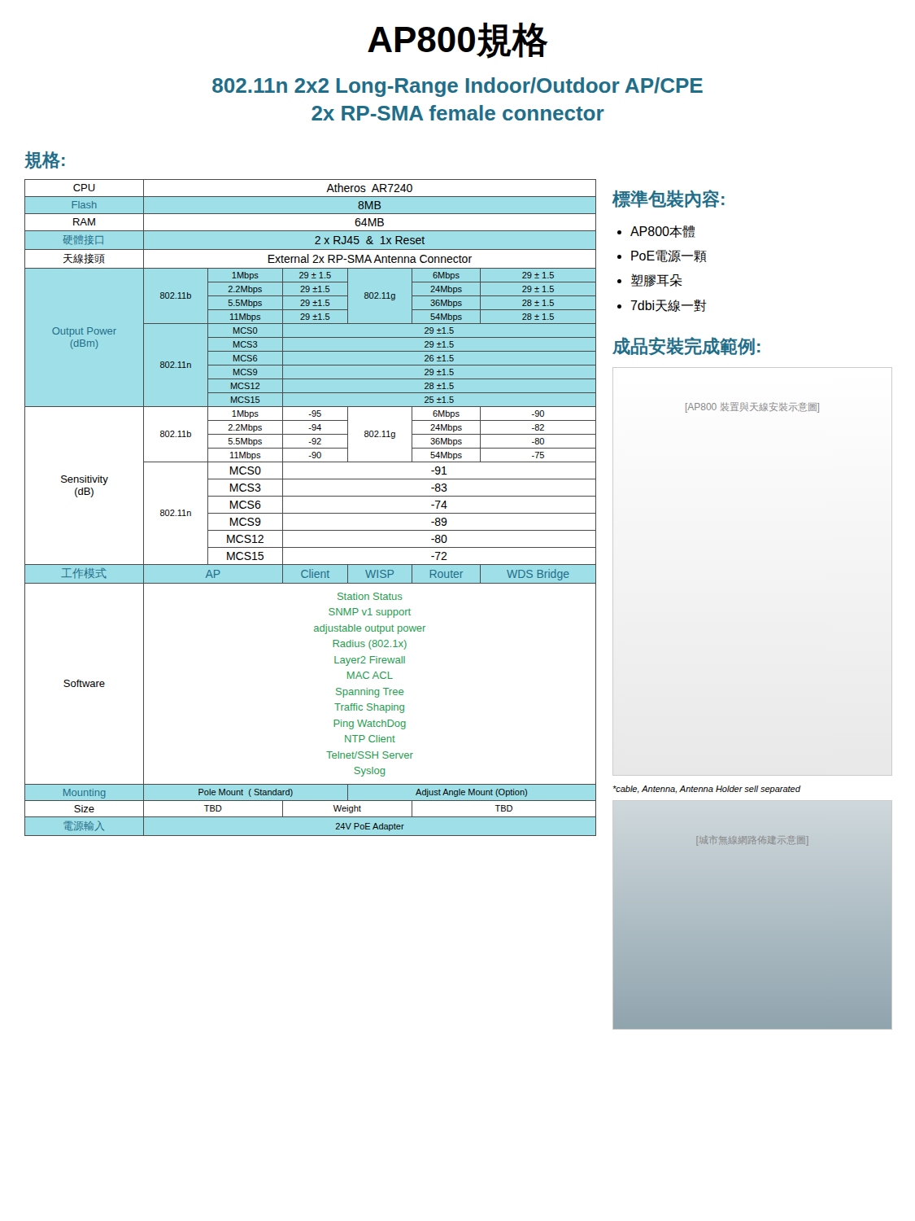AP800規格
802.11n 2x2 Long-Range Indoor/Outdoor AP/CPE
2x RP-SMA female connector
規格:
| CPU | Atheros AR7240 |
| Flash | 8MB |
| RAM | 64MB |
| 硬體接口 | 2 x RJ45 & 1x Reset |
| 天線接頭 | External 2x RP-SMA Antenna Connector |
| Output Power (dBm) | 802.11b | 1Mbps | 29 ± 1.5 | 802.11g | 6Mbps | 29 ± 1.5 |
| 2.2Mbps | 29 ±1.5 | 24Mbps | 29 ± 1.5 |
| 5.5Mbps | 29 ±1.5 | 36Mbps | 28 ± 1.5 |
| 11Mbps | 29 ±1.5 | 54Mbps | 28 ± 1.5 |
| 802.11n | MCS0 | 29 ±1.5 |
| MCS3 | 29 ±1.5 |
| MCS6 | 26 ±1.5 |
| MCS9 | 29 ±1.5 |
| MCS12 | 28 ±1.5 |
| MCS15 | 25 ±1.5 |
| Sensitivity (dB) | 802.11b | 1Mbps | -95 | 802.11g | 6Mbps | -90 |
| 2.2Mbps | -94 | 24Mbps | -82 |
| 5.5Mbps | -92 | 36Mbps | -80 |
| 11Mbps | -90 | 54Mbps | -75 |
| 802.11n | MCS0 | -91 |
| MCS3 | -83 |
| MCS6 | -74 |
| MCS9 | -89 |
| MCS12 | -80 |
| MCS15 | -72 |
| 工作模式 | AP | Client | WISP | Router | WDS Bridge |
| Software | Station Status SNMP v1 support adjustable output power Radius (802.1x) Layer2 Firewall MAC ACL Spanning Tree Traffic Shaping Ping WatchDog NTP Client Telnet/SSH Server Syslog |
| Mounting | Pole Mount ( Standard) | Adjust Angle Mount (Option) |
| Size | TBD | Weight | TBD |
| 電源輸入 | 24V PoE Adapter |
標準包裝內容:
AP800本體
PoE電源一顆
塑膠耳朵
7dbi天線一對
成品安裝完成範例:
[AP800 裝置與天線安裝示意圖]
*cable, Antenna, Antenna Holder sell separated
[城市無線網路佈建示意圖]